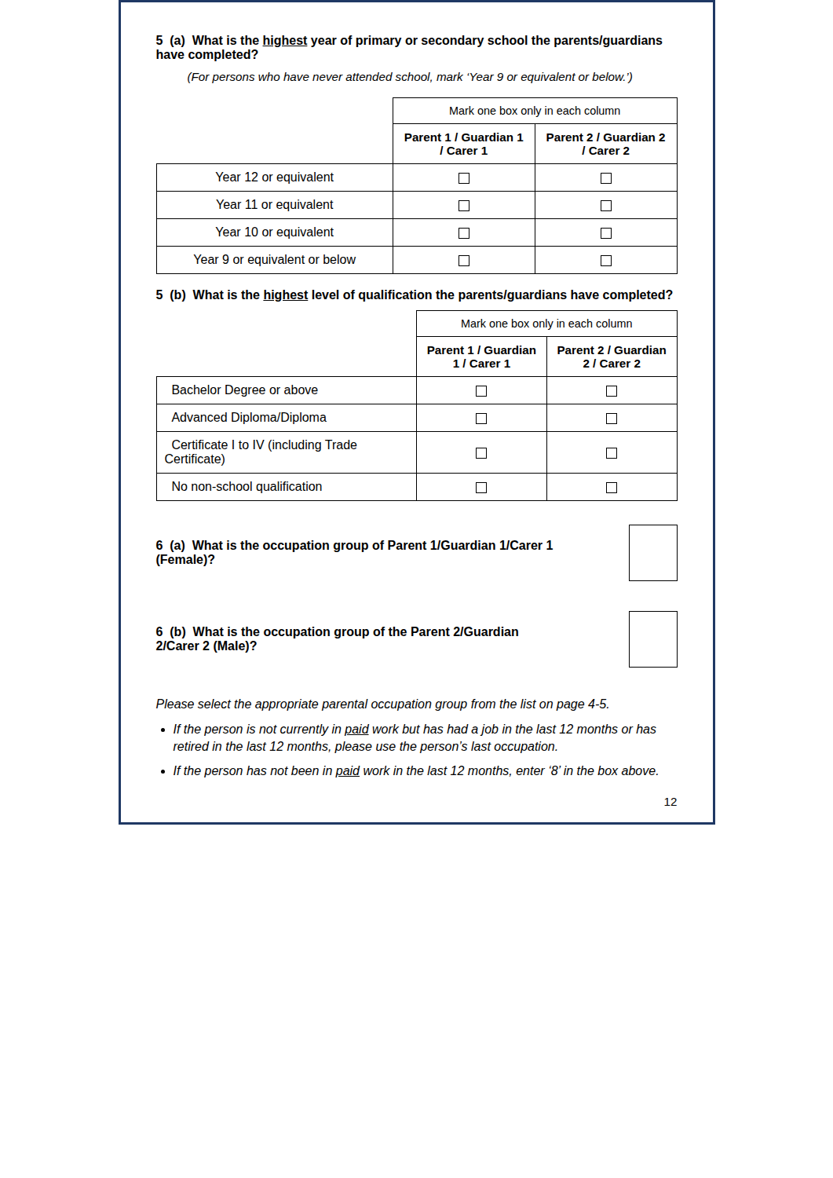5 (a) What is the highest year of primary or secondary school the parents/guardians have completed?
(For persons who have never attended school, mark ‘Year 9 or equivalent or below.’)
| | Mark one box only in each column |
| | Parent 1 / Guardian 1 / Carer 1 | Parent 2 / Guardian 2 / Carer 2 |
| Year 12 or equivalent | | |
| Year 11 or equivalent | | |
| Year 10 or equivalent | | |
| Year 9 or equivalent or below | | |
5 (b) What is the highest level of qualification the parents/guardians have completed?
| | Mark one box only in each column |
| | Parent 1 / Guardian 1 / Carer 1 | Parent 2 / Guardian 2 / Carer 2 |
| Bachelor Degree or above | | |
| Advanced Diploma/Diploma | | |
| Certificate I to IV (including Trade Certificate) | | |
| No non-school qualification | | |
6 (a) What is the occupation group of Parent 1/Guardian 1/Carer 1 (Female)?
6 (b) What is the occupation group of the Parent 2/Guardian 2/Carer 2 (Male)?
Please select the appropriate parental occupation group from the list on page 4-5.
If the person is not currently in paid work but has had a job in the last 12 months or has retired in the last 12 months, please use the person’s last occupation.
If the person has not been in paid work in the last 12 months, enter ‘8’ in the box above.
12